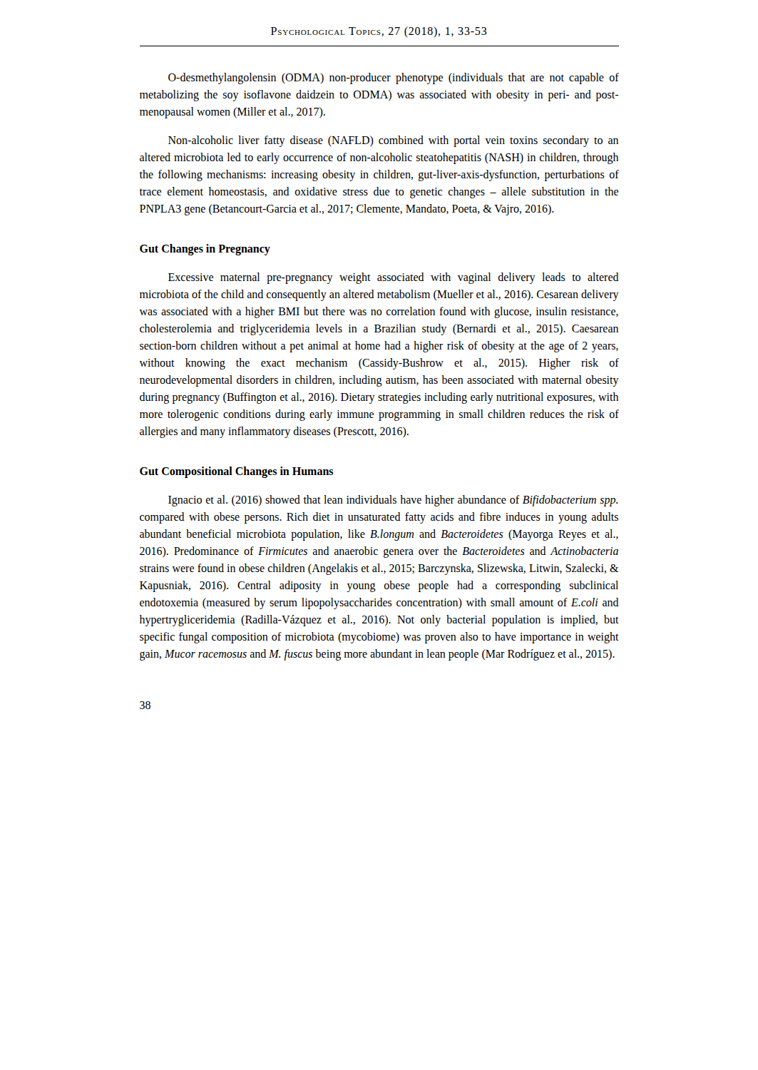Psychological Topics, 27 (2018), 1, 33-53
O-desmethylangolensin (ODMA) non-producer phenotype (individuals that are not capable of metabolizing the soy isoflavone daidzein to ODMA) was associated with obesity in peri- and post-menopausal women (Miller et al., 2017).
Non-alcoholic liver fatty disease (NAFLD) combined with portal vein toxins secondary to an altered microbiota led to early occurrence of non-alcoholic steatohepatitis (NASH) in children, through the following mechanisms: increasing obesity in children, gut-liver-axis-dysfunction, perturbations of trace element homeostasis, and oxidative stress due to genetic changes – allele substitution in the PNPLA3 gene (Betancourt-Garcia et al., 2017; Clemente, Mandato, Poeta, & Vajro, 2016).
Gut Changes in Pregnancy
Excessive maternal pre-pregnancy weight associated with vaginal delivery leads to altered microbiota of the child and consequently an altered metabolism (Mueller et al., 2016). Cesarean delivery was associated with a higher BMI but there was no correlation found with glucose, insulin resistance, cholesterolemia and triglyceridemia levels in a Brazilian study (Bernardi et al., 2015). Caesarean section-born children without a pet animal at home had a higher risk of obesity at the age of 2 years, without knowing the exact mechanism (Cassidy-Bushrow et al., 2015). Higher risk of neurodevelopmental disorders in children, including autism, has been associated with maternal obesity during pregnancy (Buffington et al., 2016). Dietary strategies including early nutritional exposures, with more tolerogenic conditions during early immune programming in small children reduces the risk of allergies and many inflammatory diseases (Prescott, 2016).
Gut Compositional Changes in Humans
Ignacio et al. (2016) showed that lean individuals have higher abundance of Bifidobacterium spp. compared with obese persons. Rich diet in unsaturated fatty acids and fibre induces in young adults abundant beneficial microbiota population, like B.longum and Bacteroidetes (Mayorga Reyes et al., 2016). Predominance of Firmicutes and anaerobic genera over the Bacteroidetes and Actinobacteria strains were found in obese children (Angelakis et al., 2015; Barczynska, Slizewska, Litwin, Szalecki, & Kapusniak, 2016). Central adiposity in young obese people had a corresponding subclinical endotoxemia (measured by serum lipopolysaccharides concentration) with small amount of E.coli and hypertrygliceridemia (Radilla-Vázquez et al., 2016). Not only bacterial population is implied, but specific fungal composition of microbiota (mycobiome) was proven also to have importance in weight gain, Mucor racemosus and M. fuscus being more abundant in lean people (Mar Rodríguez et al., 2015).
38